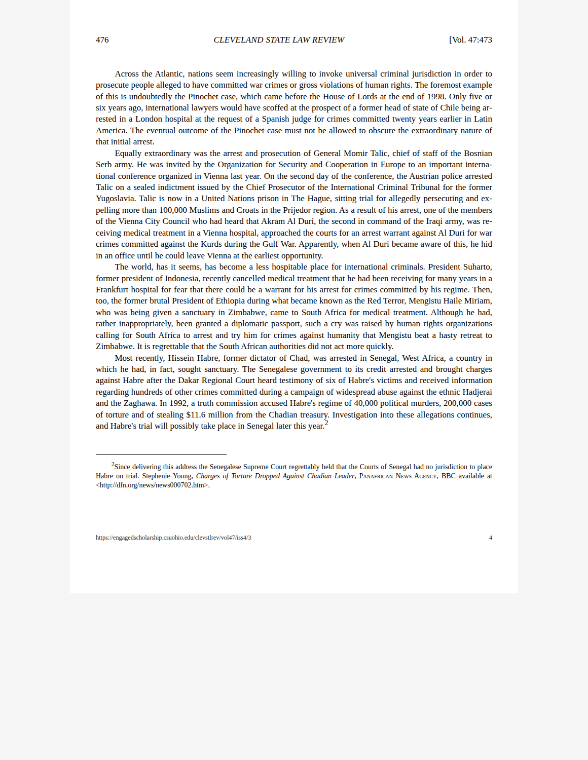476 CLEVELAND STATE LAW REVIEW [Vol. 47:473
Across the Atlantic, nations seem increasingly willing to invoke universal criminal jurisdiction in order to prosecute people alleged to have committed war crimes or gross violations of human rights. The foremost example of this is undoubtedly the Pinochet case, which came before the House of Lords at the end of 1998. Only five or six years ago, international lawyers would have scoffed at the prospect of a former head of state of Chile being arrested in a London hospital at the request of a Spanish judge for crimes committed twenty years earlier in Latin America. The eventual outcome of the Pinochet case must not be allowed to obscure the extraordinary nature of that initial arrest.
Equally extraordinary was the arrest and prosecution of General Momir Talic, chief of staff of the Bosnian Serb army. He was invited by the Organization for Security and Cooperation in Europe to an important international conference organized in Vienna last year. On the second day of the conference, the Austrian police arrested Talic on a sealed indictment issued by the Chief Prosecutor of the International Criminal Tribunal for the former Yugoslavia. Talic is now in a United Nations prison in The Hague, sitting trial for allegedly persecuting and expelling more than 100,000 Muslims and Croats in the Prijedor region. As a result of his arrest, one of the members of the Vienna City Council who had heard that Akram Al Duri, the second in command of the Iraqi army, was receiving medical treatment in a Vienna hospital, approached the courts for an arrest warrant against Al Duri for war crimes committed against the Kurds during the Gulf War. Apparently, when Al Duri became aware of this, he hid in an office until he could leave Vienna at the earliest opportunity.
The world, has it seems, has become a less hospitable place for international criminals. President Suharto, former president of Indonesia, recently cancelled medical treatment that he had been receiving for many years in a Frankfurt hospital for fear that there could be a warrant for his arrest for crimes committed by his regime. Then, too, the former brutal President of Ethiopia during what became known as the Red Terror, Mengistu Haile Miriam, who was being given a sanctuary in Zimbabwe, came to South Africa for medical treatment. Although he had, rather inappropriately, been granted a diplomatic passport, such a cry was raised by human rights organizations calling for South Africa to arrest and try him for crimes against humanity that Mengistu beat a hasty retreat to Zimbabwe. It is regrettable that the South African authorities did not act more quickly.
Most recently, Hissein Habre, former dictator of Chad, was arrested in Senegal, West Africa, a country in which he had, in fact, sought sanctuary. The Senegalese government to its credit arrested and brought charges against Habre after the Dakar Regional Court heard testimony of six of Habre's victims and received information regarding hundreds of other crimes committed during a campaign of widespread abuse against the ethnic Hadjerai and the Zaghawa. In 1992, a truth commission accused Habre's regime of 40,000 political murders, 200,000 cases of torture and of stealing $11.6 million from the Chadian treasury. Investigation into these allegations continues, and Habre's trial will possibly take place in Senegal later this year.2
2Since delivering this address the Senegalese Supreme Court regrettably held that the Courts of Senegal had no jurisdiction to place Habre on trial. Stephenie Young, Charges of Torture Dropped Against Chadian Leader, Panafrican News Agency, BBC available at <http://dfn.org/news/news000702.htm>.
https://engagedscholarship.csuohio.edu/clevstlrev/vol47/iss4/3 4